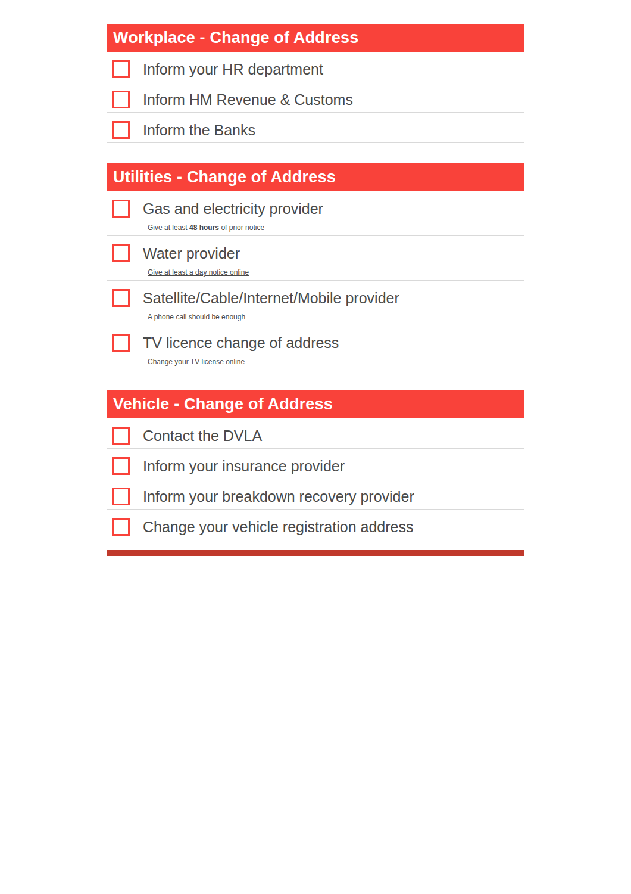Workplace - Change of Address
Inform your HR department
Inform HM Revenue & Customs
Inform the Banks
Utilities - Change of Address
Gas and electricity provider
Give at least 48 hours of prior notice
Water provider
Give at least a day notice online
Satellite/Cable/Internet/Mobile provider
A phone call should be enough
TV licence change of address
Change your TV license online
Vehicle - Change of Address
Contact the DVLA
Inform your insurance provider
Inform your breakdown recovery provider
Change your vehicle registration address